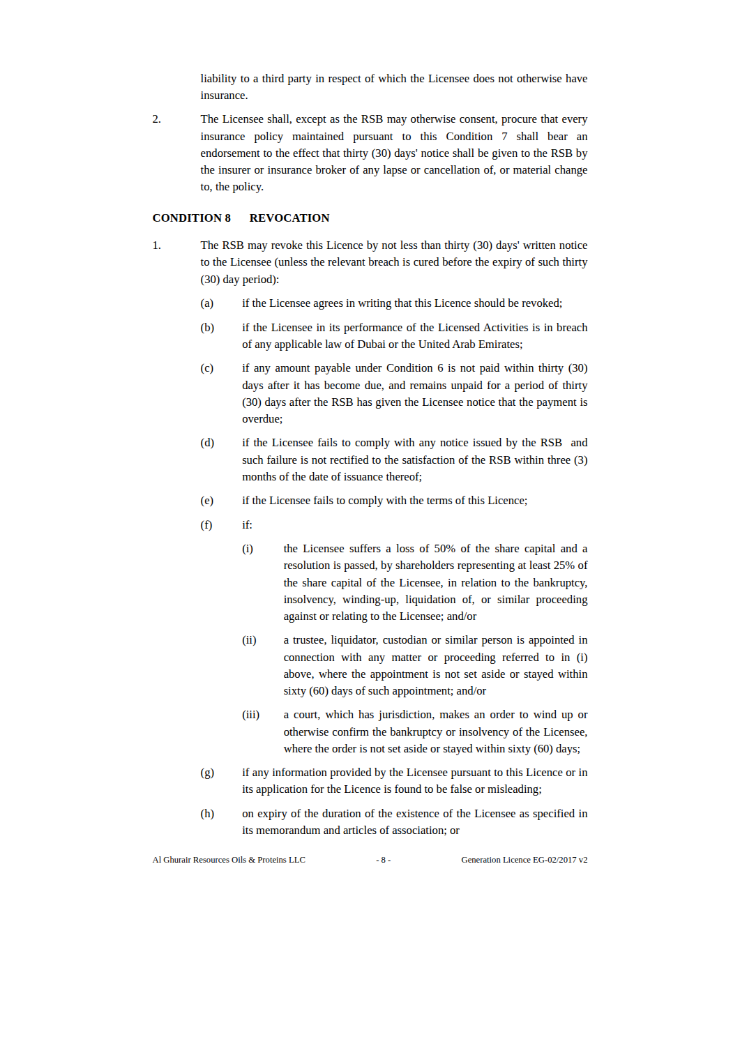liability to a third party in respect of which the Licensee does not otherwise have insurance.
2.
The Licensee shall, except as the RSB may otherwise consent, procure that every insurance policy maintained pursuant to this Condition 7 shall bear an endorsement to the effect that thirty (30) days' notice shall be given to the RSB by the insurer or insurance broker of any lapse or cancellation of, or material change to, the policy.
CONDITION 8 REVOCATION
1.
The RSB may revoke this Licence by not less than thirty (30) days' written notice to the Licensee (unless the relevant breach is cured before the expiry of such thirty (30) day period):
(a)
if the Licensee agrees in writing that this Licence should be revoked;
(b)
if the Licensee in its performance of the Licensed Activities is in breach of any applicable law of Dubai or the United Arab Emirates;
(c)
if any amount payable under Condition 6 is not paid within thirty (30) days after it has become due, and remains unpaid for a period of thirty (30) days after the RSB has given the Licensee notice that the payment is overdue;
(d)
if the Licensee fails to comply with any notice issued by the RSB and such failure is not rectified to the satisfaction of the RSB within three (3) months of the date of issuance thereof;
(e)
if the Licensee fails to comply with the terms of this Licence;
(f)
if:
(i)
the Licensee suffers a loss of 50% of the share capital and a resolution is passed, by shareholders representing at least 25% of the share capital of the Licensee, in relation to the bankruptcy, insolvency, winding-up, liquidation of, or similar proceeding against or relating to the Licensee; and/or
(ii)
a trustee, liquidator, custodian or similar person is appointed in connection with any matter or proceeding referred to in (i) above, where the appointment is not set aside or stayed within sixty (60) days of such appointment; and/or
(iii)
a court, which has jurisdiction, makes an order to wind up or otherwise confirm the bankruptcy or insolvency of the Licensee, where the order is not set aside or stayed within sixty (60) days;
(g)
if any information provided by the Licensee pursuant to this Licence or in its application for the Licence is found to be false or misleading;
(h)
on expiry of the duration of the existence of the Licensee as specified in its memorandum and articles of association; or
Al Ghurair Resources Oils & Proteins LLC
- 8 -
Generation Licence EG-02/2017 v2